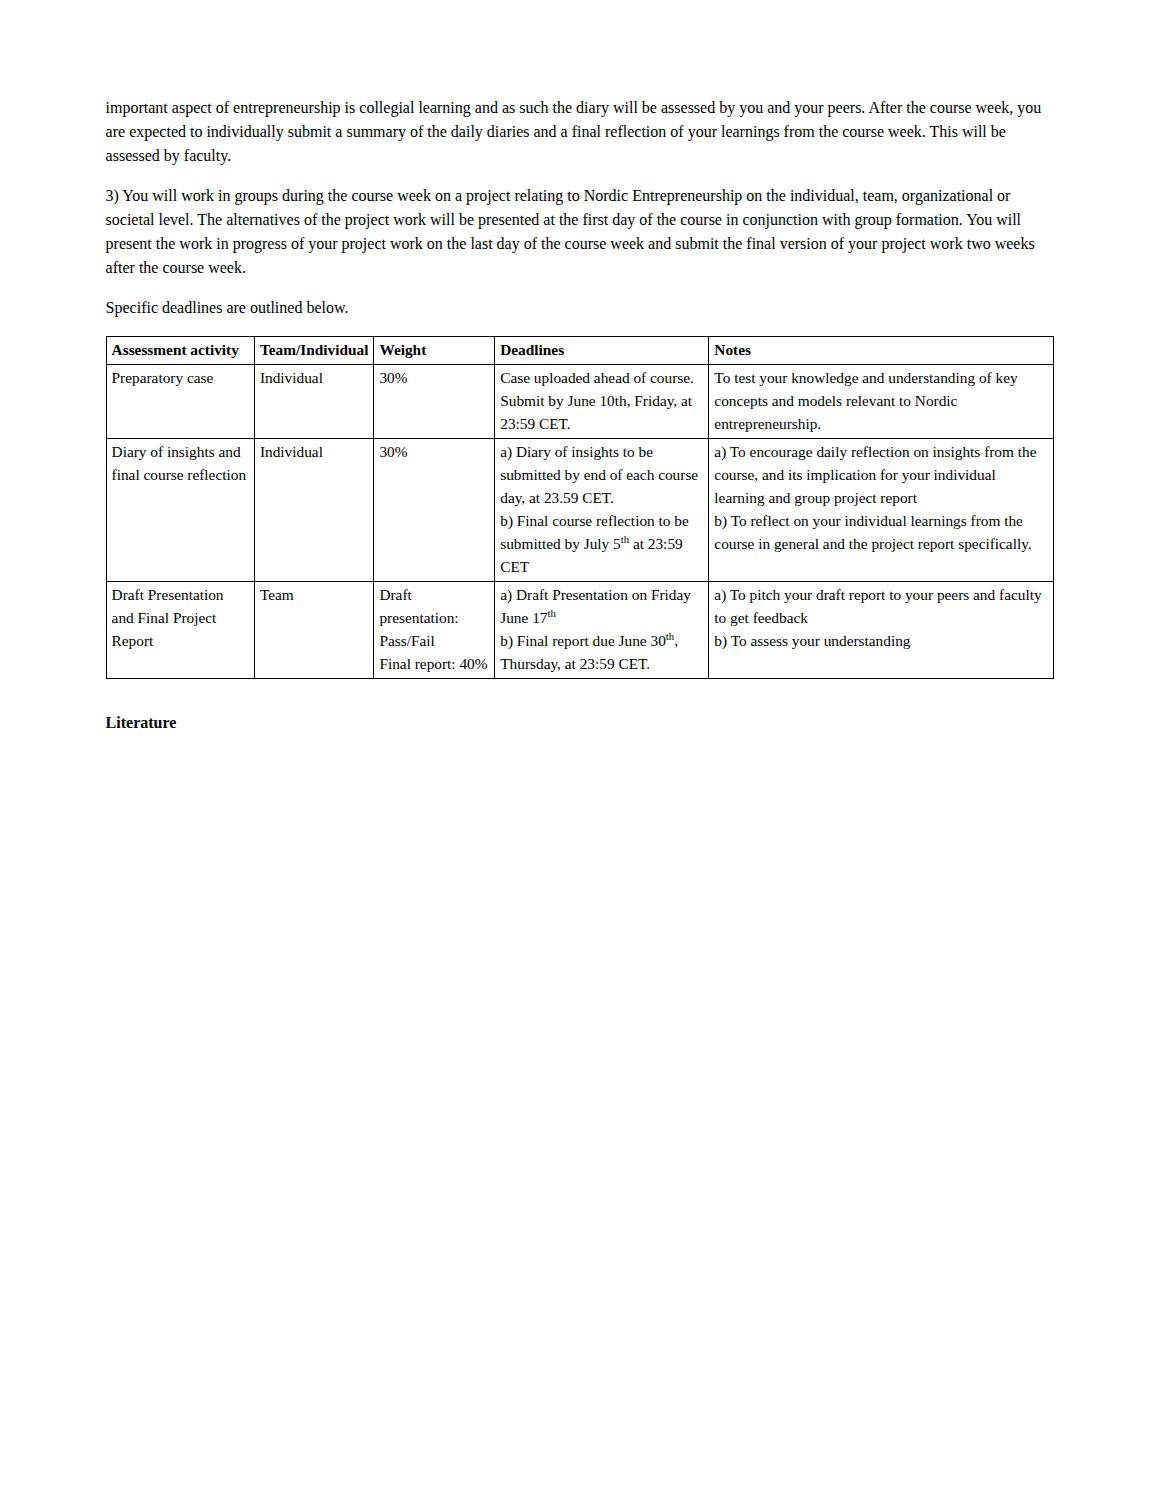important aspect of entrepreneurship is collegial learning and as such the diary will be assessed by you and your peers. After the course week, you are expected to individually submit a summary of the daily diaries and a final reflection of your learnings from the course week. This will be assessed by faculty.
3) You will work in groups during the course week on a project relating to Nordic Entrepreneurship on the individual, team, organizational or societal level. The alternatives of the project work will be presented at the first day of the course in conjunction with group formation. You will present the work in progress of your project work on the last day of the course week and submit the final version of your project work two weeks after the course week.
Specific deadlines are outlined below.
| Assessment activity | Team/Individual | Weight | Deadlines | Notes |
| --- | --- | --- | --- | --- |
| Preparatory case | Individual | 30% | Case uploaded ahead of course. Submit by June 10th, Friday, at 23:59 CET. | To test your knowledge and understanding of key concepts and models relevant to Nordic entrepreneurship. |
| Diary of insights and final course reflection | Individual | 30% | a) Diary of insights to be submitted by end of each course day, at 23.59 CET. b) Final course reflection to be submitted by July 5 th at 23:59 CET | a) To encourage daily reflection on insights from the course, and its implication for your individual learning and group project report b) To reflect on your individual learnings from the course in general and the project report specifically. |
| Draft Presentation and Final Project Report | Team | Draft presentation: Pass/Fail Final report: 40% | a) Draft Presentation on Friday June 17 th b) Final report due June 30 th , Thursday, at 23:59 CET. | a) To pitch your draft report to your peers and faculty to get feedback b) To assess your understanding |
Literature